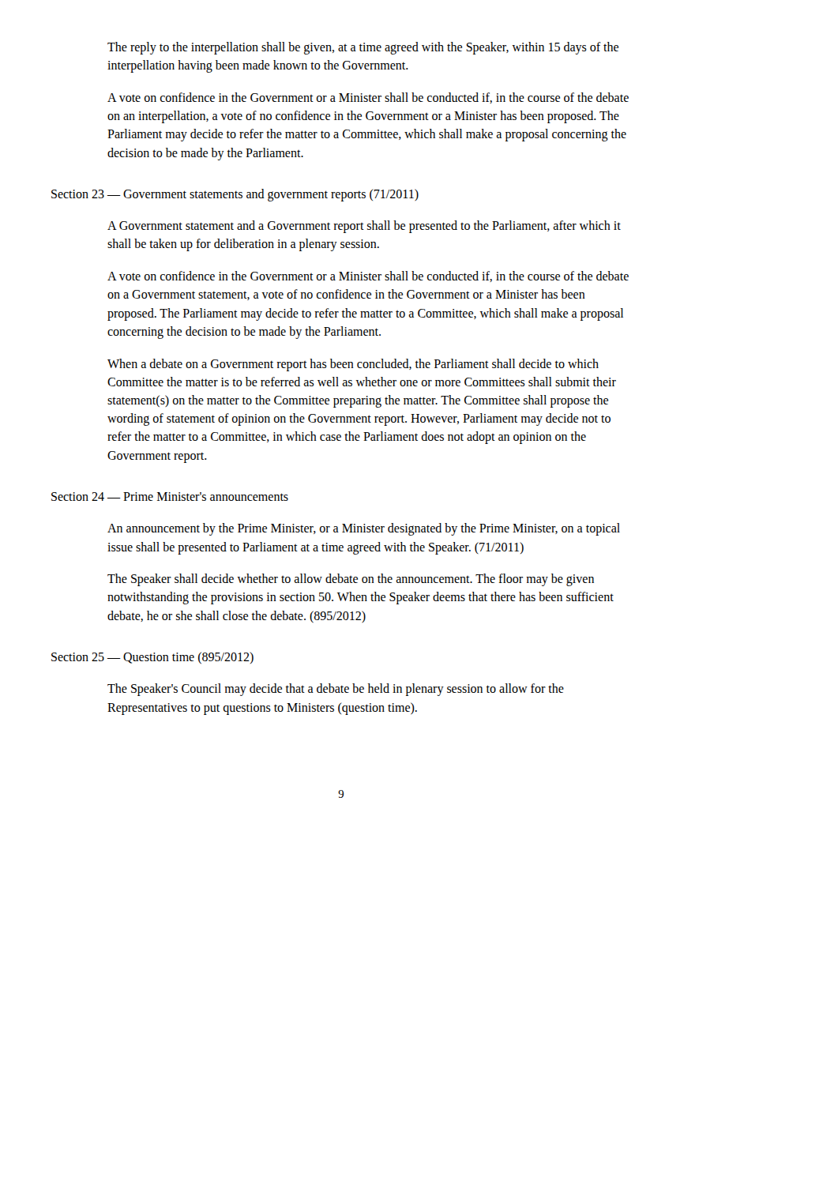The reply to the interpellation shall be given, at a time agreed with the Speaker, within 15 days of the interpellation having been made known to the Government.
A vote on confidence in the Government or a Minister shall be conducted if, in the course of the debate on an interpellation, a vote of no confidence in the Government or a Minister has been proposed. The Parliament may decide to refer the matter to a Committee, which shall make a proposal concerning the decision to be made by the Parliament.
Section 23 — Government statements and government reports (71/2011)
A Government statement and a Government report shall be presented to the Parliament, after which it shall be taken up for deliberation in a plenary session.
A vote on confidence in the Government or a Minister shall be conducted if, in the course of the debate on a Government statement, a vote of no confidence in the Government or a Minister has been proposed. The Parliament may decide to refer the matter to a Committee, which shall make a proposal concerning the decision to be made by the Parliament.
When a debate on a Government report has been concluded, the Parliament shall decide to which Committee the matter is to be referred as well as whether one or more Committees shall submit their statement(s) on the matter to the Committee preparing the matter. The Committee shall propose the wording of statement of opinion on the Government report. However, Parliament may decide not to refer the matter to a Committee, in which case the Parliament does not adopt an opinion on the Government report.
Section 24 — Prime Minister's announcements
An announcement by the Prime Minister, or a Minister designated by the Prime Minister, on a topical issue shall be presented to Parliament at a time agreed with the Speaker. (71/2011)
The Speaker shall decide whether to allow debate on the announcement. The floor may be given notwithstanding the provisions in section 50. When the Speaker deems that there has been sufficient debate, he or she shall close the debate. (895/2012)
Section 25 — Question time (895/2012)
The Speaker's Council may decide that a debate be held in plenary session to allow for the Representatives to put questions to Ministers (question time).
9